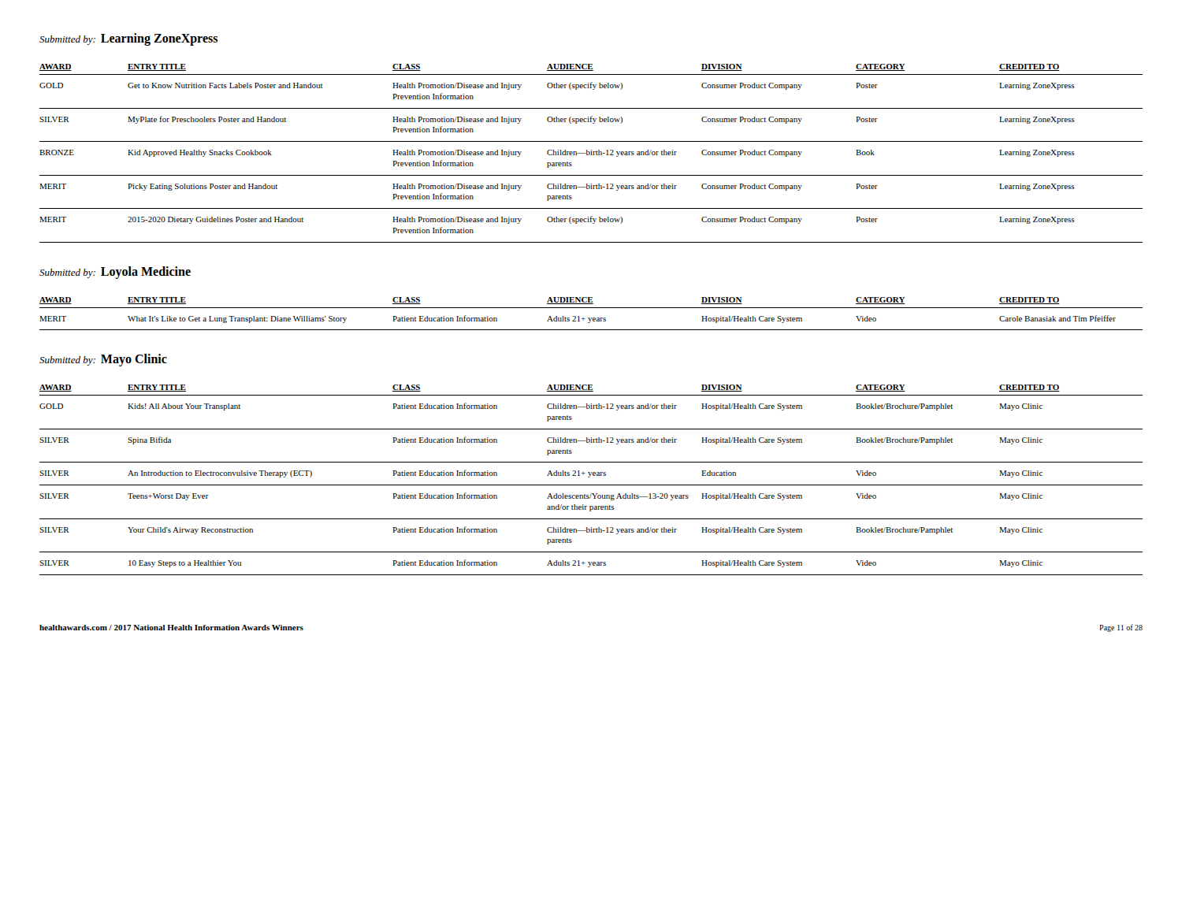Submitted by: Learning ZoneXpress
| AWARD | ENTRY TITLE | CLASS | AUDIENCE | DIVISION | CATEGORY | CREDITED TO |
| --- | --- | --- | --- | --- | --- | --- |
| GOLD | Get to Know Nutrition Facts Labels Poster and Handout | Health Promotion/Disease and Injury Prevention Information | Other (specify below) | Consumer Product Company | Poster | Learning ZoneXpress |
| SILVER | MyPlate for Preschoolers Poster and Handout | Health Promotion/Disease and Injury Prevention Information | Other (specify below) | Consumer Product Company | Poster | Learning ZoneXpress |
| BRONZE | Kid Approved Healthy Snacks Cookbook | Health Promotion/Disease and Injury Prevention Information | Children—birth-12 years and/or their parents | Consumer Product Company | Book | Learning ZoneXpress |
| MERIT | Picky Eating Solutions Poster and Handout | Health Promotion/Disease and Injury Prevention Information | Children—birth-12 years and/or their parents | Consumer Product Company | Poster | Learning ZoneXpress |
| MERIT | 2015-2020 Dietary Guidelines Poster and Handout | Health Promotion/Disease and Injury Prevention Information | Other (specify below) | Consumer Product Company | Poster | Learning ZoneXpress |
Submitted by: Loyola Medicine
| AWARD | ENTRY TITLE | CLASS | AUDIENCE | DIVISION | CATEGORY | CREDITED TO |
| --- | --- | --- | --- | --- | --- | --- |
| MERIT | What It's Like to Get a Lung Transplant: Diane Williams' Story | Patient Education Information | Adults 21+ years | Hospital/Health Care System | Video | Carole Banasiak and Tim Pfeiffer |
Submitted by: Mayo Clinic
| AWARD | ENTRY TITLE | CLASS | AUDIENCE | DIVISION | CATEGORY | CREDITED TO |
| --- | --- | --- | --- | --- | --- | --- |
| GOLD | Kids! All About Your Transplant | Patient Education Information | Children—birth-12 years and/or their parents | Hospital/Health Care System | Booklet/Brochure/Pamphlet | Mayo Clinic |
| SILVER | Spina Bifida | Patient Education Information | Children—birth-12 years and/or their parents | Hospital/Health Care System | Booklet/Brochure/Pamphlet | Mayo Clinic |
| SILVER | An Introduction to Electroconvulsive Therapy (ECT) | Patient Education Information | Adults 21+ years | Education | Video | Mayo Clinic |
| SILVER | Teens+Worst Day Ever | Patient Education Information | Adolescents/Young Adults—13-20 years and/or their parents | Hospital/Health Care System | Video | Mayo Clinic |
| SILVER | Your Child's Airway Reconstruction | Patient Education Information | Children—birth-12 years and/or their parents | Hospital/Health Care System | Booklet/Brochure/Pamphlet | Mayo Clinic |
| SILVER | 10 Easy Steps to a Healthier You | Patient Education Information | Adults 21+ years | Hospital/Health Care System | Video | Mayo Clinic |
healthawards.com / 2017 National Health Information Awards Winners
Page 11 of 28